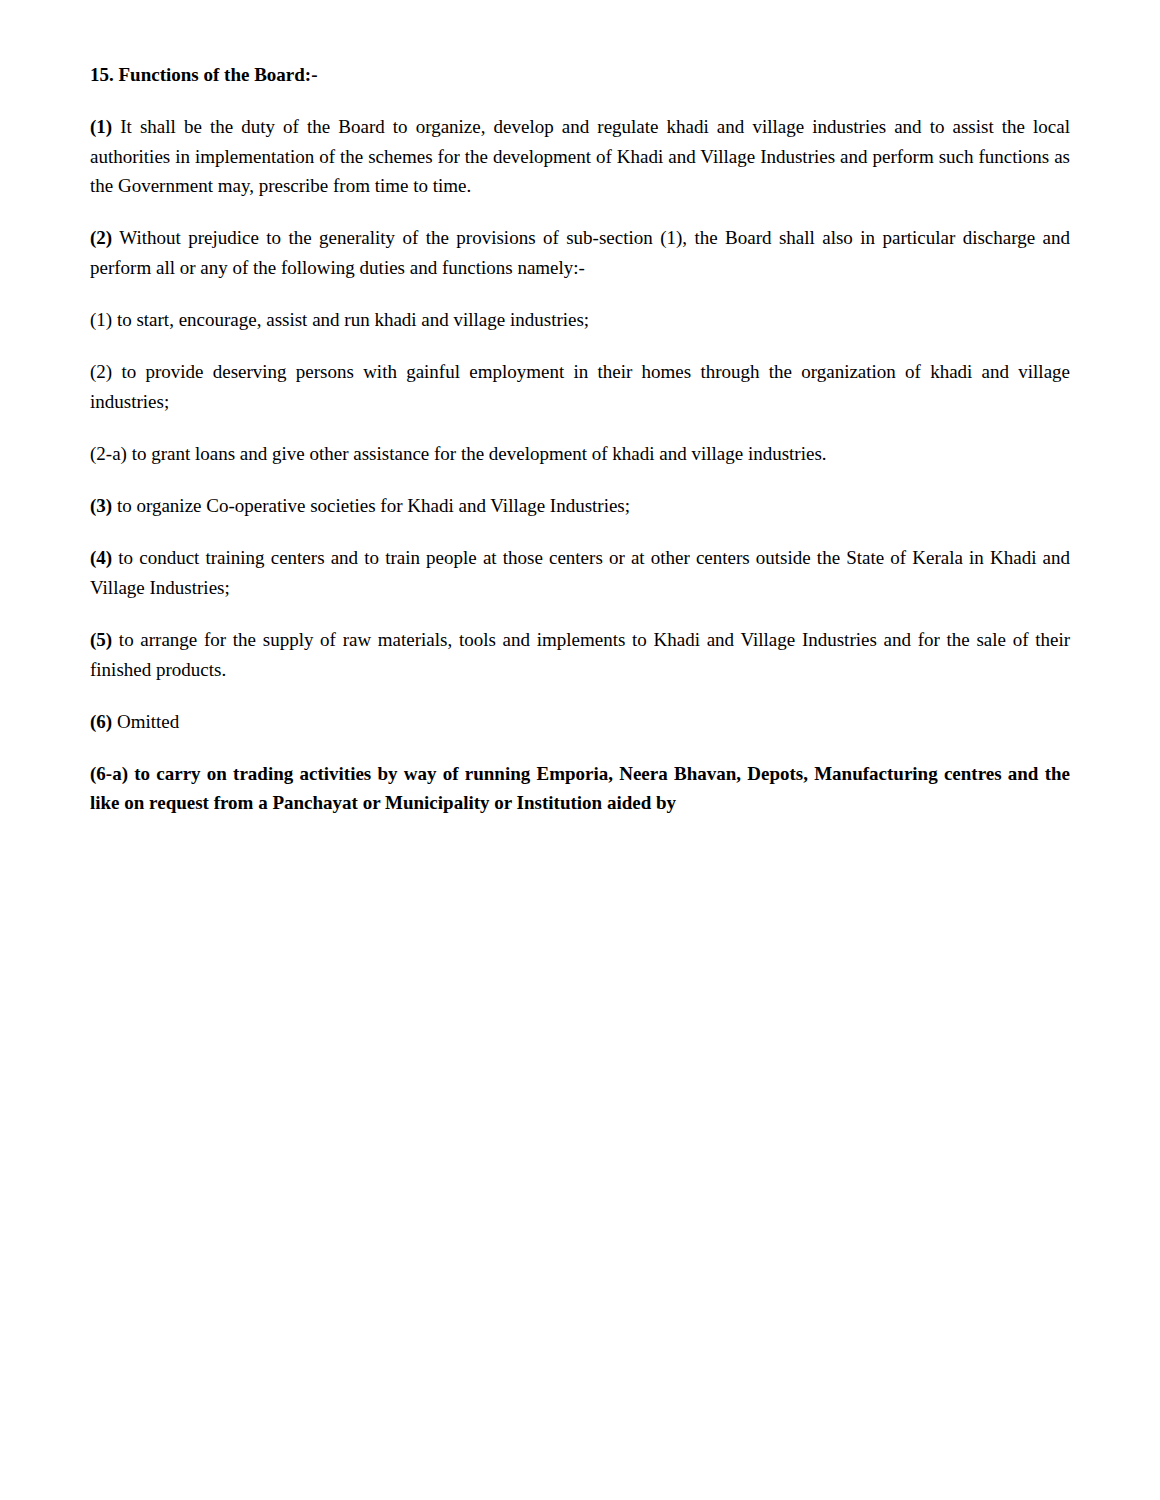15. Functions of the Board:-
(1) It shall be the duty of the Board to organize, develop and regulate khadi and village industries and to assist the local authorities in implementation of the schemes for the development of Khadi and Village Industries and perform such functions as the Government may, prescribe from time to time.
(2) Without prejudice to the generality of the provisions of sub-section (1), the Board shall also in particular discharge and perform all or any of the following duties and functions namely:-
(1) to start, encourage, assist and run khadi and village industries;
(2) to provide deserving persons with gainful employment in their homes through the organization of khadi and village industries;
(2-a) to grant loans and give other assistance for the development of khadi and village industries.
(3) to organize Co-operative societies for Khadi and Village Industries;
(4) to conduct training centers and to train people at those centers or at other centers outside the State of Kerala in Khadi and Village Industries;
(5) to arrange for the supply of raw materials, tools and implements to Khadi and Village Industries and for the sale of their finished products.
(6) Omitted
(6-a) to carry on trading activities by way of running Emporia, Neera Bhavan, Depots, Manufacturing centres and the like on request from a Panchayat or Municipality or Institution aided by